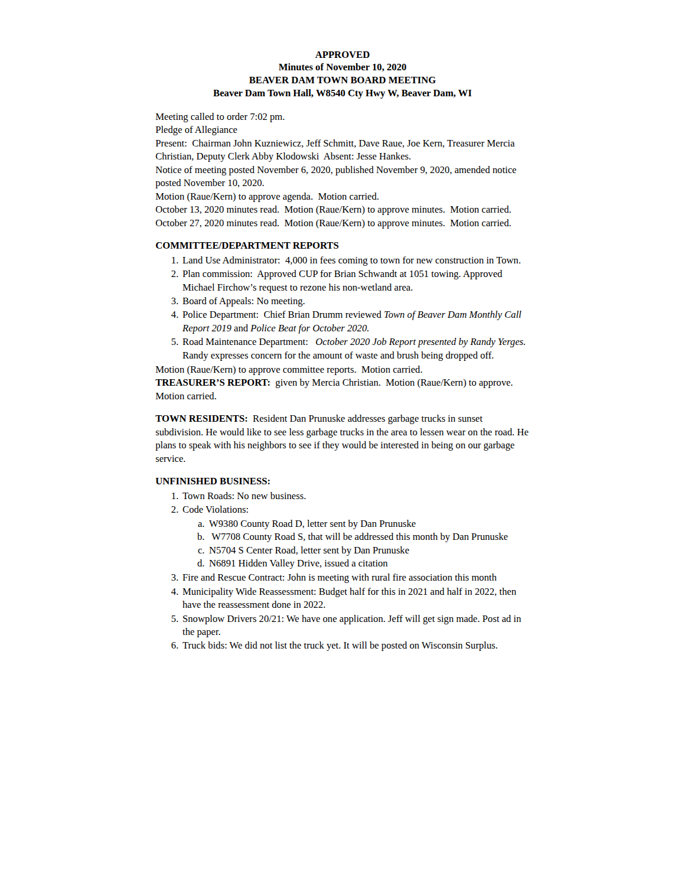APPROVED
Minutes of November 10, 2020
BEAVER DAM TOWN BOARD MEETING
Beaver Dam Town Hall, W8540 Cty Hwy W, Beaver Dam, WI
Meeting called to order 7:02 pm.
Pledge of Allegiance
Present: Chairman John Kuzniewicz, Jeff Schmitt, Dave Raue, Joe Kern, Treasurer Mercia Christian, Deputy Clerk Abby Klodowski Absent: Jesse Hankes.
Notice of meeting posted November 6, 2020, published November 9, 2020, amended notice posted November 10, 2020.
Motion (Raue/Kern) to approve agenda. Motion carried.
October 13, 2020 minutes read. Motion (Raue/Kern) to approve minutes. Motion carried.
October 27, 2020 minutes read. Motion (Raue/Kern) to approve minutes. Motion carried.
COMMITTEE/DEPARTMENT REPORTS
Land Use Administrator: 4,000 in fees coming to town for new construction in Town.
Plan commission: Approved CUP for Brian Schwandt at 1051 towing. Approved Michael Firchow’s request to rezone his non-wetland area.
Board of Appeals: No meeting.
Police Department: Chief Brian Drumm reviewed Town of Beaver Dam Monthly Call Report 2019 and Police Beat for October 2020.
Road Maintenance Department: October 2020 Job Report presented by Randy Yerges. Randy expresses concern for the amount of waste and brush being dropped off.
Motion (Raue/Kern) to approve committee reports. Motion carried.
TREASURER’S REPORT: given by Mercia Christian. Motion (Raue/Kern) to approve. Motion carried.
TOWN RESIDENTS: Resident Dan Prunuske addresses garbage trucks in sunset subdivision. He would like to see less garbage trucks in the area to lessen wear on the road. He plans to speak with his neighbors to see if they would be interested in being on our garbage service.
UNFINISHED BUSINESS:
Town Roads: No new business.
Code Violations:
W9380 County Road D, letter sent by Dan Prunuske
W7708 County Road S, that will be addressed this month by Dan Prunuske
N5704 S Center Road, letter sent by Dan Prunuske
N6891 Hidden Valley Drive, issued a citation
Fire and Rescue Contract: John is meeting with rural fire association this month
Municipality Wide Reassessment: Budget half for this in 2021 and half in 2022, then have the reassessment done in 2022.
Snowplow Drivers 20/21: We have one application. Jeff will get sign made. Post ad in the paper.
Truck bids: We did not list the truck yet. It will be posted on Wisconsin Surplus.